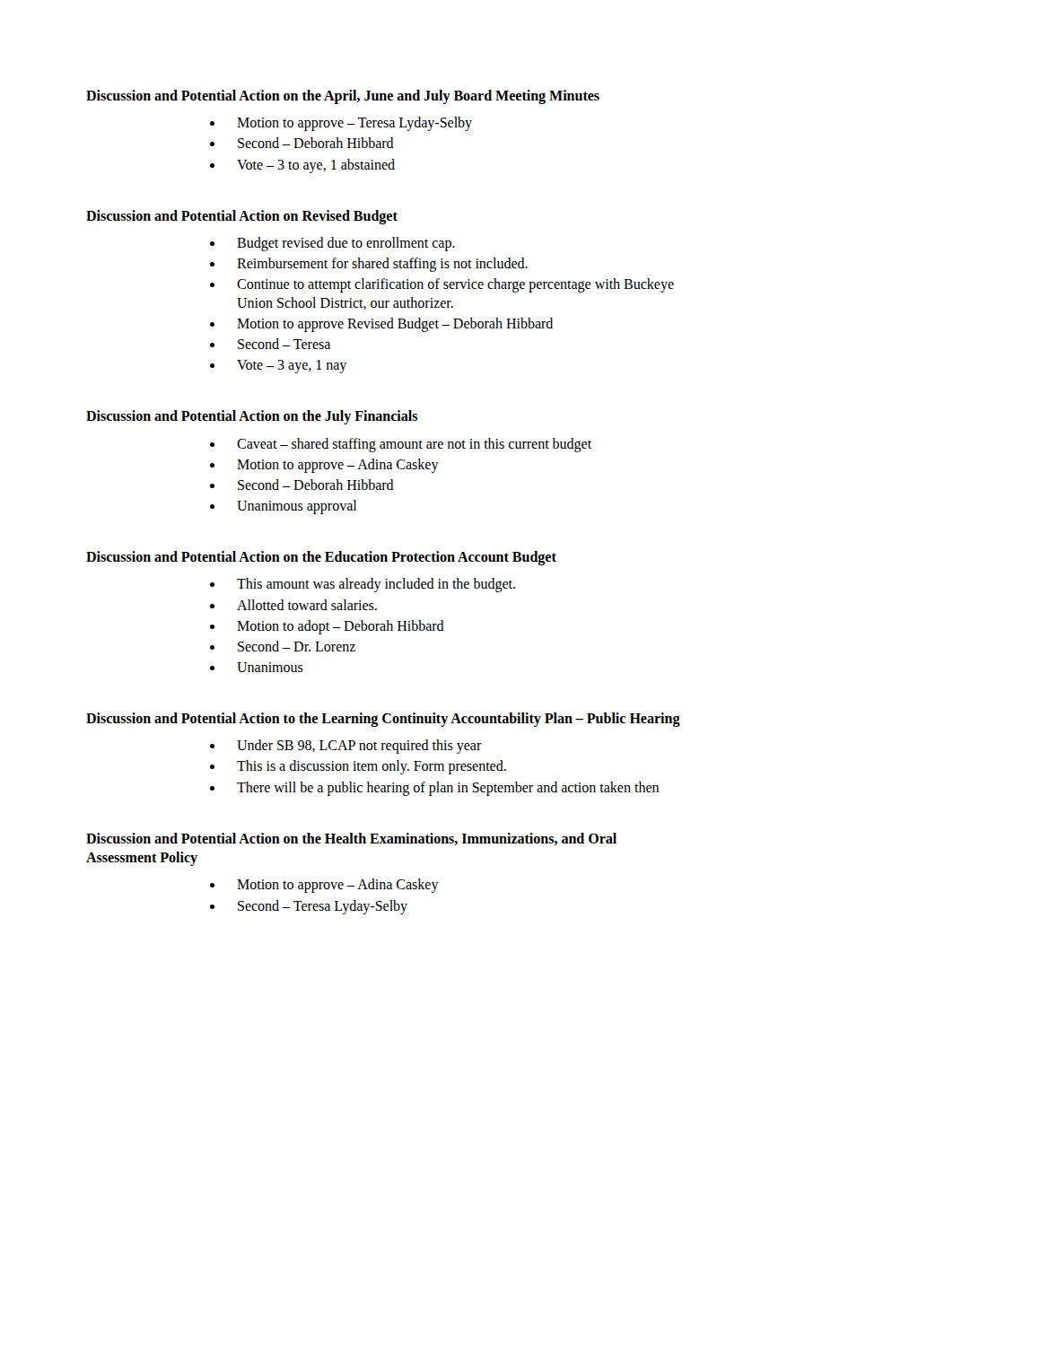Discussion and Potential Action on the April, June and July Board Meeting Minutes
Motion to approve – Teresa Lyday-Selby
Second – Deborah Hibbard
Vote – 3 to aye, 1 abstained
Discussion and Potential Action on Revised Budget
Budget revised due to enrollment cap.
Reimbursement for shared staffing is not included.
Continue to attempt clarification of service charge percentage with Buckeye Union School District, our authorizer.
Motion to approve Revised Budget – Deborah Hibbard
Second – Teresa
Vote – 3 aye, 1 nay
Discussion and Potential Action on the July Financials
Caveat – shared staffing amount are not in this current budget
Motion to approve – Adina Caskey
Second – Deborah Hibbard
Unanimous approval
Discussion and Potential Action on the Education Protection Account Budget
This amount was already included in the budget.
Allotted toward salaries.
Motion to adopt – Deborah Hibbard
Second – Dr. Lorenz
Unanimous
Discussion and Potential Action to the Learning Continuity Accountability Plan – Public Hearing
Under SB 98, LCAP not required this year
This is a discussion item only. Form presented.
There will be a public hearing of plan in September and action taken then
Discussion and Potential Action on the Health Examinations, Immunizations, and Oral Assessment Policy
Motion to approve – Adina Caskey
Second – Teresa Lyday-Selby